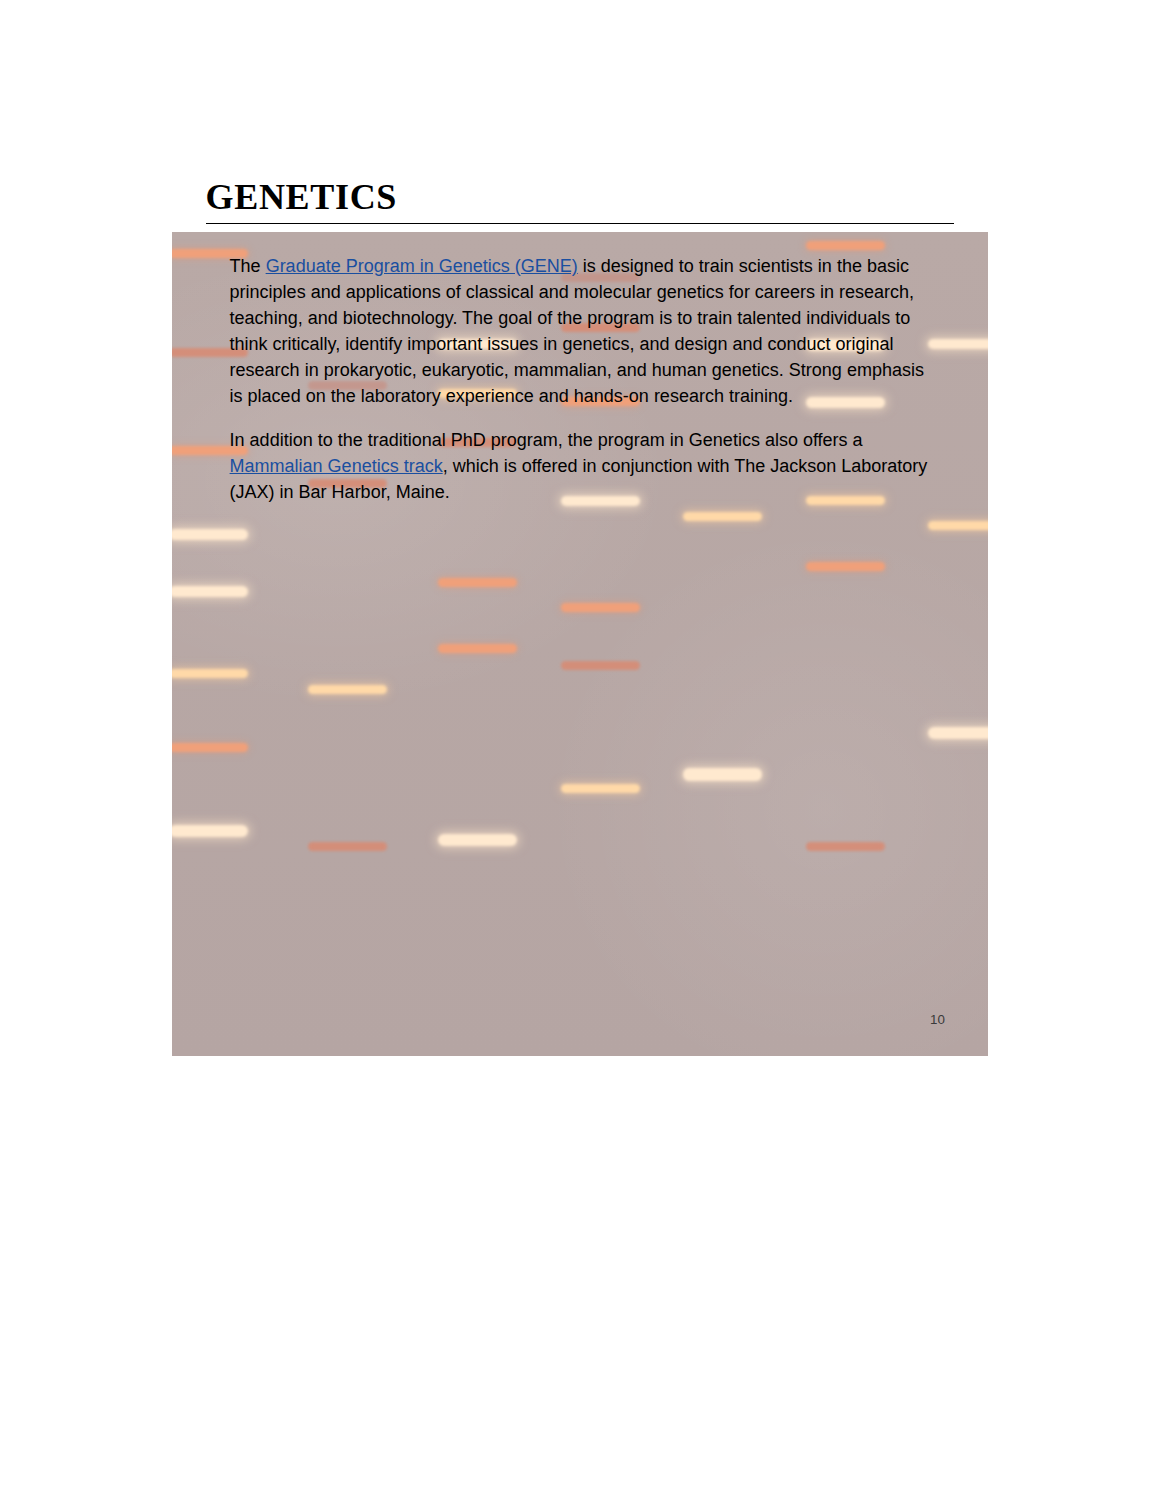GENETICS
The Graduate Program in Genetics (GENE) is designed to train scientists in the basic principles and applications of classical and molecular genetics for careers in research, teaching, and biotechnology. The goal of the program is to train talented individuals to think critically, identify important issues in genetics, and design and conduct original research in prokaryotic, eukaryotic, mammalian, and human genetics. Strong emphasis is placed on the laboratory experience and hands-on research training.
In addition to the traditional PhD program, the program in Genetics also offers a Mammalian Genetics track, which is offered in conjunction with The Jackson Laboratory (JAX) in Bar Harbor, Maine.
10